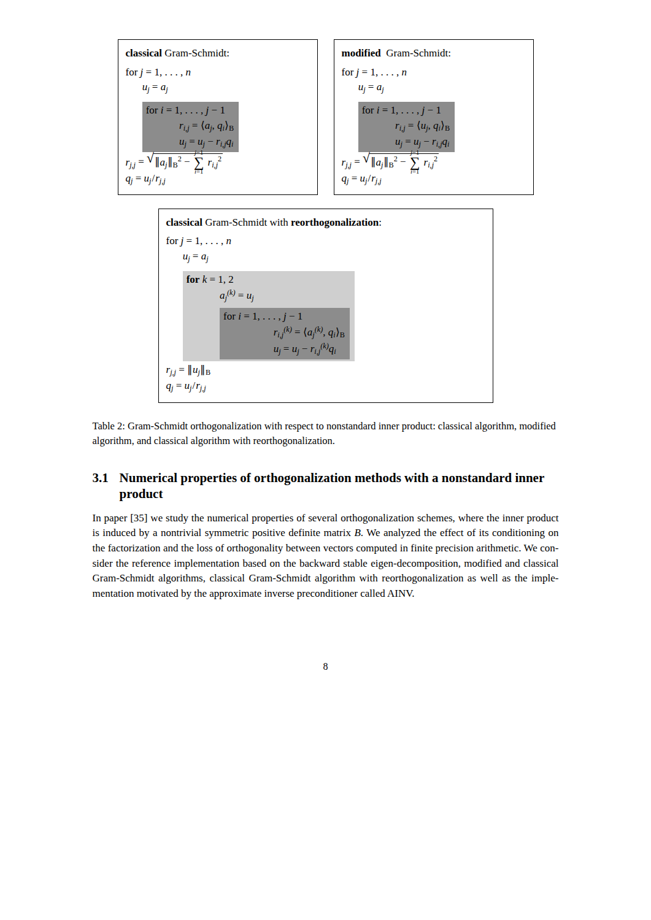classical Gram-Schmidt:
for j = 1, . . . , n
uj = aj
for i = 1, . . . , j − 1
ri,j = ⟨aj, qi⟩B
uj = uj − ri,j qi
rj,j = ∥aj∥B 2 − j−1∑i=1 ri,j 2
qj = uj/rj,j
modified Gram-Schmidt:
for j = 1, . . . , n
uj = aj
for i = 1, . . . , j − 1
ri,j = ⟨uj, qi⟩B
uj = uj − ri,j qi
rj,j = ∥aj∥B 2 − j−1∑i=1 ri,j 2
qj = uj/rj,j
classical Gram-Schmidt with reorthogonalization:
for j = 1, . . . , n
uj = aj
for k = 1, 2
aj(k) = uj
for i = 1, . . . , j − 1
ri,j(k) = ⟨aj(k), qi⟩B
uj = uj − ri,j(k) qi
rj,j = ∥uj∥B
qj = uj/rj,j
Table 2: Gram-Schmidt orthogonalization with respect to nonstandard inner product: classical algorithm, modified algorithm, and classical algorithm with reorthogonalization.
3.1 Numerical properties of orthogonalization methods with a nonstandard inner product
In paper [35] we study the numerical properties of several orthogonalization schemes, where the inner product is induced by a nontrivial symmetric positive definite matrix B. We analyzed the effect of its conditioning on the factorization and the loss of orthogonality between vectors computed in finite precision arithmetic. We consider the reference implementation based on the backward stable eigen-decomposition, modified and classical Gram-Schmidt algorithms, classical Gram-Schmidt algorithm with reorthogonalization as well as the implementation motivated by the approximate inverse preconditioner called AINV.
8